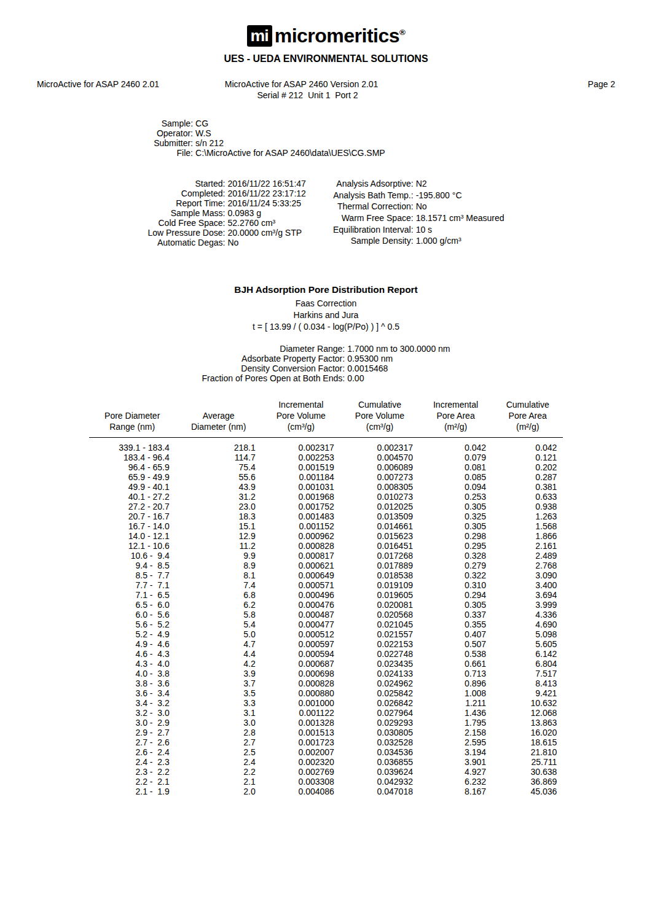mi micromeritics®
UES - UEDA ENVIRONMENTAL SOLUTIONS
MicroActive for ASAP 2460 2.01
MicroActive for ASAP 2460 Version 2.01
Page 2
Serial # 212 Unit 1 Port 2
| Sample: | CG |
| Operator: | W.S |
| Submitter: | s/n 212 |
| File: | C:\MicroActive for ASAP 2460\data\UES\CG.SMP |
| Started: | 2016/11/22 16:51:47 |
| Completed: | 2016/11/22 23:17:12 |
| Report Time: | 2016/11/24 5:33:25 |
| Sample Mass: | 0.0983 g |
| Cold Free Space: | 52.2760 cm³ |
| Low Pressure Dose: | 20.0000 cm³/g STP |
| Automatic Degas: | No |
| Analysis Adsorptive: | N2 |
| Analysis Bath Temp.: | -195.800 °C |
| Thermal Correction: | No |
| Warm Free Space: | 18.1571 cm³ Measured |
| Equilibration Interval: | 10 s |
| Sample Density: | 1.000 g/cm³ |
BJH Adsorption Pore Distribution Report
Faas Correction
Harkins and Jura
t = [ 13.99 / ( 0.034 - log(P/Po) ) ] ^ 0.5
| Diameter Range: | 1.7000 nm to 300.0000 nm |
| Adsorbate Property Factor: | 0.95300 nm |
| Density Conversion Factor: | 0.0015468 |
| Fraction of Pores Open at Both Ends: | 0.00 |
| Pore Diameter Range (nm) | Average Diameter (nm) | Incremental Pore Volume (cm³/g) | Cumulative Pore Volume (cm³/g) | Incremental Pore Area (m²/g) | Cumulative Pore Area (m²/g) |
| --- | --- | --- | --- | --- | --- |
| 339.1 - 183.4 | 218.1 | 0.002317 | 0.002317 | 0.042 | 0.042 |
| 183.4 - 96.4 | 114.7 | 0.002253 | 0.004570 | 0.079 | 0.121 |
| 96.4 - 65.9 | 75.4 | 0.001519 | 0.006089 | 0.081 | 0.202 |
| 65.9 - 49.9 | 55.6 | 0.001184 | 0.007273 | 0.085 | 0.287 |
| 49.9 - 40.1 | 43.9 | 0.001031 | 0.008305 | 0.094 | 0.381 |
| 40.1 - 27.2 | 31.2 | 0.001968 | 0.010273 | 0.253 | 0.633 |
| 27.2 - 20.7 | 23.0 | 0.001752 | 0.012025 | 0.305 | 0.938 |
| 20.7 - 16.7 | 18.3 | 0.001483 | 0.013509 | 0.325 | 1.263 |
| 16.7 - 14.0 | 15.1 | 0.001152 | 0.014661 | 0.305 | 1.568 |
| 14.0 - 12.1 | 12.9 | 0.000962 | 0.015623 | 0.298 | 1.866 |
| 12.1 - 10.6 | 11.2 | 0.000828 | 0.016451 | 0.295 | 2.161 |
| 10.6 - 9.4 | 9.9 | 0.000817 | 0.017268 | 0.328 | 2.489 |
| 9.4 - 8.5 | 8.9 | 0.000621 | 0.017889 | 0.279 | 2.768 |
| 8.5 - 7.7 | 8.1 | 0.000649 | 0.018538 | 0.322 | 3.090 |
| 7.7 - 7.1 | 7.4 | 0.000571 | 0.019109 | 0.310 | 3.400 |
| 7.1 - 6.5 | 6.8 | 0.000496 | 0.019605 | 0.294 | 3.694 |
| 6.5 - 6.0 | 6.2 | 0.000476 | 0.020081 | 0.305 | 3.999 |
| 6.0 - 5.6 | 5.8 | 0.000487 | 0.020568 | 0.337 | 4.336 |
| 5.6 - 5.2 | 5.4 | 0.000477 | 0.021045 | 0.355 | 4.690 |
| 5.2 - 4.9 | 5.0 | 0.000512 | 0.021557 | 0.407 | 5.098 |
| 4.9 - 4.6 | 4.7 | 0.000597 | 0.022153 | 0.507 | 5.605 |
| 4.6 - 4.3 | 4.4 | 0.000594 | 0.022748 | 0.538 | 6.142 |
| 4.3 - 4.0 | 4.2 | 0.000687 | 0.023435 | 0.661 | 6.804 |
| 4.0 - 3.8 | 3.9 | 0.000698 | 0.024133 | 0.713 | 7.517 |
| 3.8 - 3.6 | 3.7 | 0.000828 | 0.024962 | 0.896 | 8.413 |
| 3.6 - 3.4 | 3.5 | 0.000880 | 0.025842 | 1.008 | 9.421 |
| 3.4 - 3.2 | 3.3 | 0.001000 | 0.026842 | 1.211 | 10.632 |
| 3.2 - 3.0 | 3.1 | 0.001122 | 0.027964 | 1.436 | 12.068 |
| 3.0 - 2.9 | 3.0 | 0.001328 | 0.029293 | 1.795 | 13.863 |
| 2.9 - 2.7 | 2.8 | 0.001513 | 0.030805 | 2.158 | 16.020 |
| 2.7 - 2.6 | 2.7 | 0.001723 | 0.032528 | 2.595 | 18.615 |
| 2.6 - 2.4 | 2.5 | 0.002007 | 0.034536 | 3.194 | 21.810 |
| 2.4 - 2.3 | 2.4 | 0.002320 | 0.036855 | 3.901 | 25.711 |
| 2.3 - 2.2 | 2.2 | 0.002769 | 0.039624 | 4.927 | 30.638 |
| 2.2 - 2.1 | 2.1 | 0.003308 | 0.042932 | 6.232 | 36.869 |
| 2.1 - 1.9 | 2.0 | 0.004086 | 0.047018 | 8.167 | 45.036 |